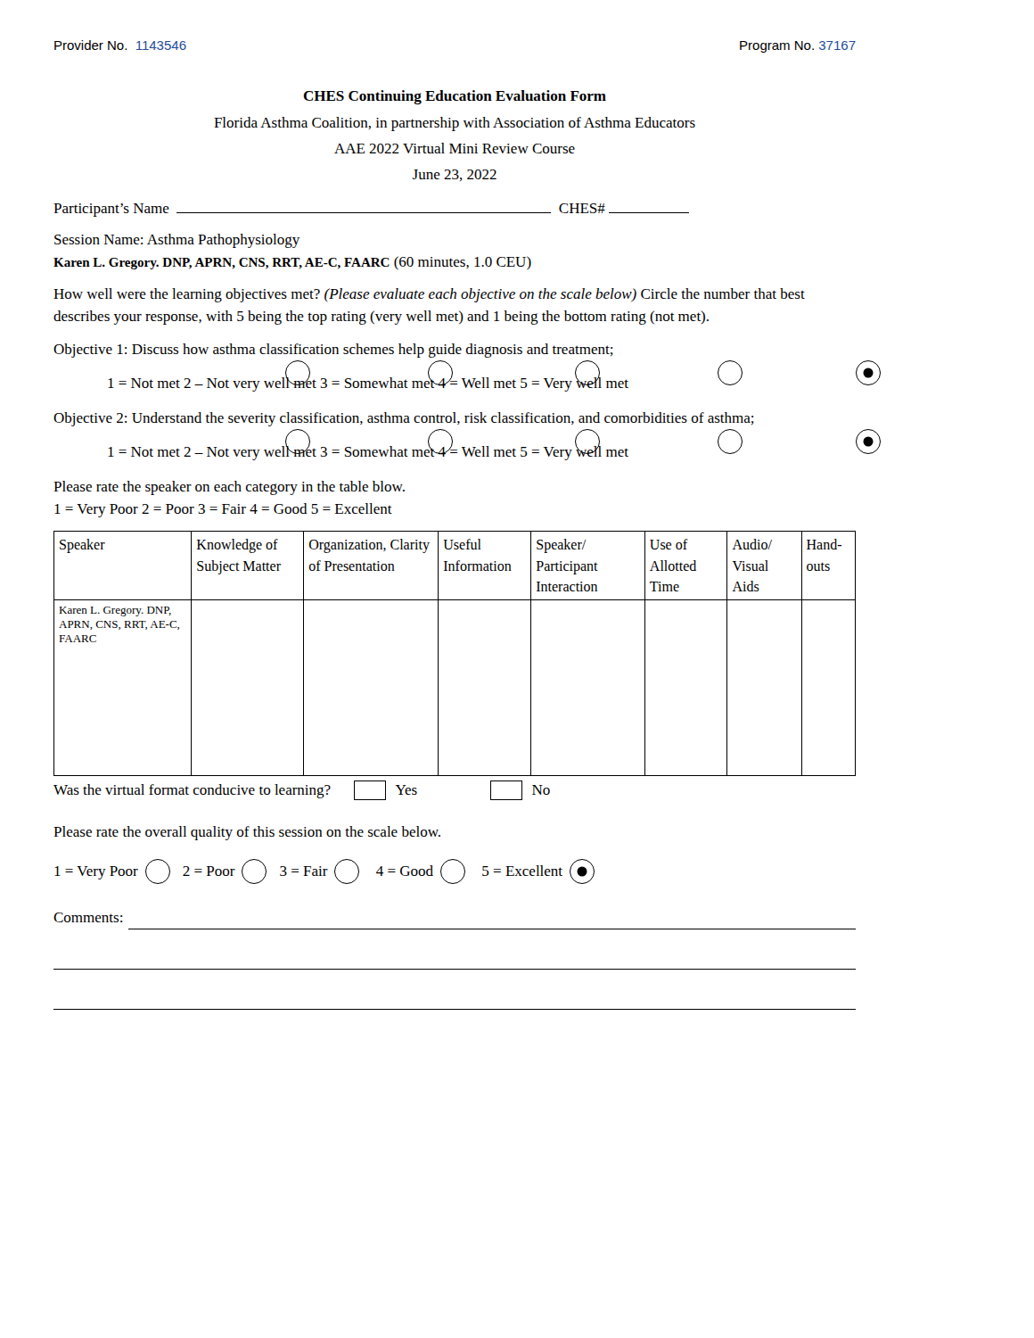Provider No. 1143546
Program No. 37167
CHES Continuing Education Evaluation Form
Florida Asthma Coalition, in partnership with Association of Asthma Educators
AAE 2022 Virtual Mini Review Course
June 23, 2022
Participant’s Name CHES#
Session Name: Asthma Pathophysiology
Karen L. Gregory. DNP, APRN, CNS, RRT, AE-C, FAARC (60 minutes, 1.0 CEU)
How well were the learning objectives met? (Please evaluate each objective on the scale below) Circle the number that best describes your response, with 5 being the top rating (very well met) and 1 being the bottom rating (not met).
Objective 1: Discuss how asthma classification schemes help guide diagnosis and treatment;
1 = Not met 2 – Not very well met 3 = Somewhat met 4 = Well met 5 = Very well met
Objective 2: Understand the severity classification, asthma control, risk classification, and comorbidities of asthma;
1 = Not met 2 – Not very well met 3 = Somewhat met 4 = Well met 5 = Very well met
Please rate the speaker on each category in the table blow.
1 = Very Poor 2 = Poor 3 = Fair 4 = Good 5 = Excellent
| Speaker | Knowledge of Subject Matter | Organization, Clarity of Presentation | Useful Information | Speaker/ Participant Interaction | Use of Allotted Time | Audio/ Visual Aids | Hand-outs |
| --- | --- | --- | --- | --- | --- | --- | --- |
| Karen L. Gregory. DNP, APRN, CNS, RRT, AE-C, FAARC | | | | | | | |
Was the virtual format conducive to learning? Yes No
Please rate the overall quality of this session on the scale below.
1 = Very Poor 2 = Poor 3 = Fair 4 = Good 5 = Excellent
Comments: